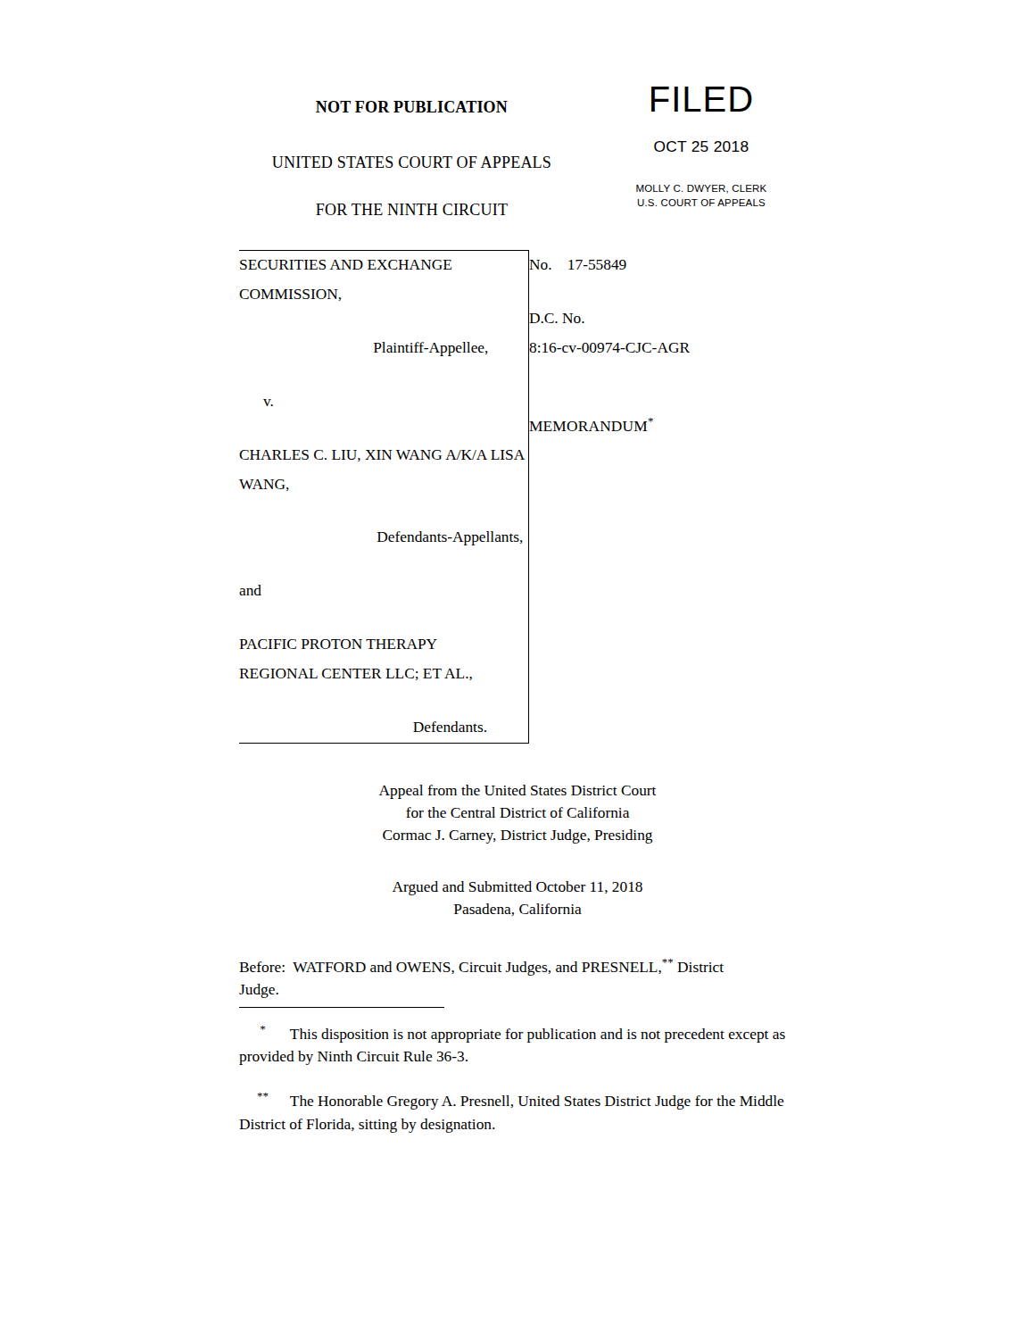NOT FOR PUBLICATION
UNITED STATES COURT OF APPEALS
FOR THE NINTH CIRCUIT
FILED
OCT 25 2018
MOLLY C. DWYER, CLERK
U.S. COURT OF APPEALS
| SECURITIES AND EXCHANGE COMMISSION, Plaintiff-Appellee, v. CHARLES C. LIU, XIN WANG a/k/a LISA WANG, Defendants-Appellants, and PACIFIC PROTON THERAPY REGIONAL CENTER LLC; et al., Defendants. | No. 17-55849 D.C. No. 8:16-cv-00974-CJC-AGR MEMORANDUM * |
Appeal from the United States District Court
for the Central District of California
Cormac J. Carney, District Judge, Presiding
Argued and Submitted October 11, 2018
Pasadena, California
Before: WATFORD and OWENS, Circuit Judges, and PRESNELL,** District
Judge.
* This disposition is not appropriate for publication and is not precedent except as provided by Ninth Circuit Rule 36-3.
** The Honorable Gregory A. Presnell, United States District Judge for the Middle District of Florida, sitting by designation.